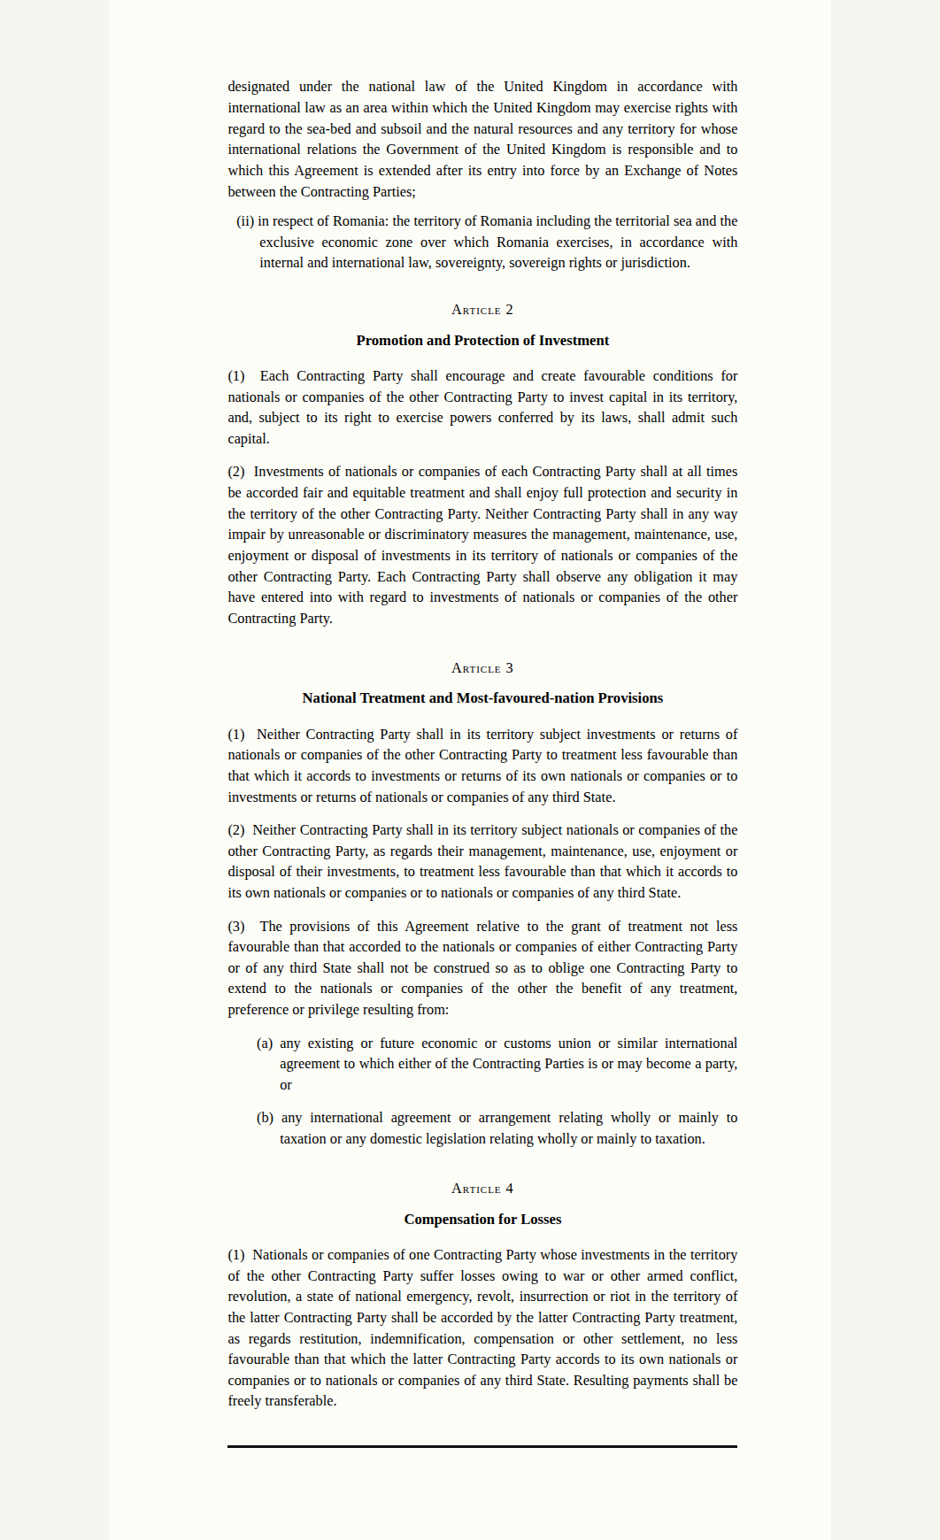designated under the national law of the United Kingdom in accordance with international law as an area within which the United Kingdom may exercise rights with regard to the sea-bed and subsoil and the natural resources and any territory for whose international relations the Government of the United Kingdom is responsible and to which this Agreement is extended after its entry into force by an Exchange of Notes between the Contracting Parties;
(ii) in respect of Romania: the territory of Romania including the territorial sea and the exclusive economic zone over which Romania exercises, in accordance with internal and international law, sovereignty, sovereign rights or jurisdiction.
Article 2
Promotion and Protection of Investment
(1) Each Contracting Party shall encourage and create favourable conditions for nationals or companies of the other Contracting Party to invest capital in its territory, and, subject to its right to exercise powers conferred by its laws, shall admit such capital.
(2) Investments of nationals or companies of each Contracting Party shall at all times be accorded fair and equitable treatment and shall enjoy full protection and security in the territory of the other Contracting Party. Neither Contracting Party shall in any way impair by unreasonable or discriminatory measures the management, maintenance, use, enjoyment or disposal of investments in its territory of nationals or companies of the other Contracting Party. Each Contracting Party shall observe any obligation it may have entered into with regard to investments of nationals or companies of the other Contracting Party.
Article 3
National Treatment and Most-favoured-nation Provisions
(1) Neither Contracting Party shall in its territory subject investments or returns of nationals or companies of the other Contracting Party to treatment less favourable than that which it accords to investments or returns of its own nationals or companies or to investments or returns of nationals or companies of any third State.
(2) Neither Contracting Party shall in its territory subject nationals or companies of the other Contracting Party, as regards their management, maintenance, use, enjoyment or disposal of their investments, to treatment less favourable than that which it accords to its own nationals or companies or to nationals or companies of any third State.
(3) The provisions of this Agreement relative to the grant of treatment not less favourable than that accorded to the nationals or companies of either Contracting Party or of any third State shall not be construed so as to oblige one Contracting Party to extend to the nationals or companies of the other the benefit of any treatment, preference or privilege resulting from:
(a) any existing or future economic or customs union or similar international agreement to which either of the Contracting Parties is or may become a party, or
(b) any international agreement or arrangement relating wholly or mainly to taxation or any domestic legislation relating wholly or mainly to taxation.
Article 4
Compensation for Losses
(1) Nationals or companies of one Contracting Party whose investments in the territory of the other Contracting Party suffer losses owing to war or other armed conflict, revolution, a state of national emergency, revolt, insurrection or riot in the territory of the latter Contracting Party shall be accorded by the latter Contracting Party treatment, as regards restitution, indemnification, compensation or other settlement, no less favourable than that which the latter Contracting Party accords to its own nationals or companies or to nationals or companies of any third State. Resulting payments shall be freely transferable.